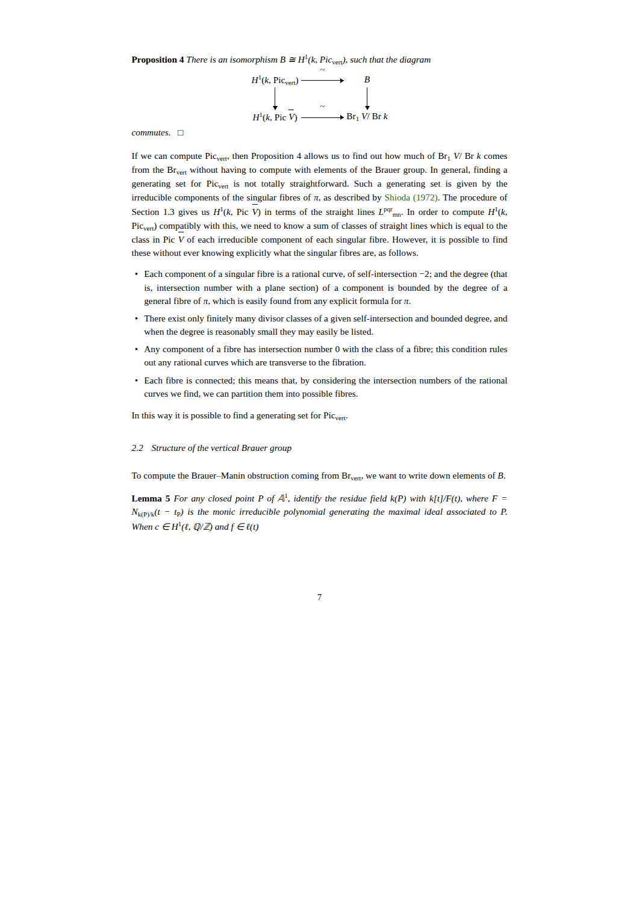Proposition 4 There is an isomorphism B ≅ H 1(k, Picvert), such that the diagram
| H 1 ( k , Pic vert ) | ~ | B |
| H 1 ( k , Pic V ) | ~ | Br 1 V / Br k |
commutes. □
If we can compute Picvert, then Proposition 4 allows us to find out how much of Br1 V/ Br k comes from the Brvert without having to compute with elements of the Brauer group. In general, finding a generating set for Picvert is not totally straightforward. Such a generating set is given by the irreducible components of the singular fibres of π, as described by Shioda (1972). The procedure of Section 1.3 gives us H 1(k, Pic V) in terms of the straight lines Lpqr mn. In order to compute H 1(k, Picvert) compatibly with this, we need to know a sum of classes of straight lines which is equal to the class in Pic V of each irreducible component of each singular fibre. However, it is possible to find these without ever knowing explicitly what the singular fibres are, as follows.
Each component of a singular fibre is a rational curve, of self-intersection −2; and the degree (that is, intersection number with a plane section) of a component is bounded by the degree of a general fibre of π, which is easily found from any explicit formula for π.
There exist only finitely many divisor classes of a given self-intersection and bounded degree, and when the degree is reasonably small they may easily be listed.
Any component of a fibre has intersection number 0 with the class of a fibre; this condition rules out any rational curves which are transverse to the fibration.
Each fibre is connected; this means that, by considering the intersection numbers of the rational curves we find, we can partition them into possible fibres.
In this way it is possible to find a generating set for Picvert.
2.2 Structure of the vertical Brauer group
To compute the Brauer–Manin obstruction coming from Brvert, we want to write down elements of B.
Lemma 5 For any closed point P of 𝔸 1, identify the residue field k(P) with k[t]/F(t), where F = Nk(P)/k(t − tP) is the monic irreducible polynomial generating the maximal ideal associated to P. When c ∈ H 1(ℓ, ℚ/ℤ) and f ∈ ℓ(t)
7